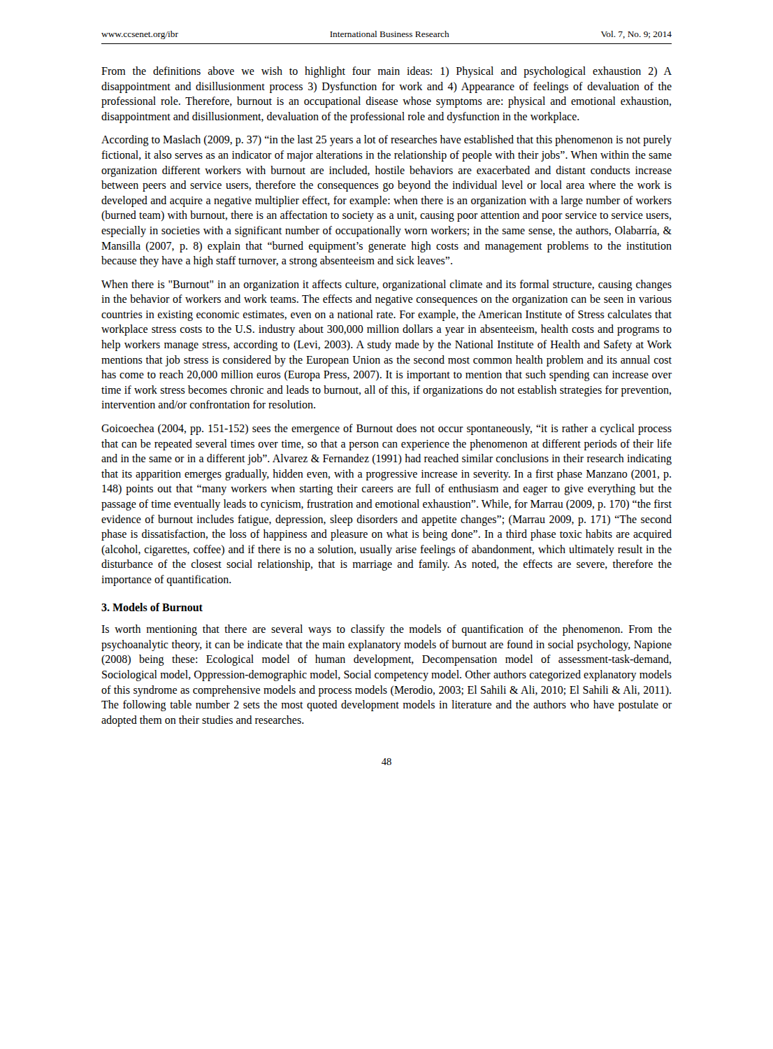www.ccsenet.org/ibr
International Business Research
Vol. 7, No. 9; 2014
From the definitions above we wish to highlight four main ideas: 1) Physical and psychological exhaustion 2) A disappointment and disillusionment process 3) Dysfunction for work and 4) Appearance of feelings of devaluation of the professional role. Therefore, burnout is an occupational disease whose symptoms are: physical and emotional exhaustion, disappointment and disillusionment, devaluation of the professional role and dysfunction in the workplace.
According to Maslach (2009, p. 37) “in the last 25 years a lot of researches have established that this phenomenon is not purely fictional, it also serves as an indicator of major alterations in the relationship of people with their jobs”. When within the same organization different workers with burnout are included, hostile behaviors are exacerbated and distant conducts increase between peers and service users, therefore the consequences go beyond the individual level or local area where the work is developed and acquire a negative multiplier effect, for example: when there is an organization with a large number of workers (burned team) with burnout, there is an affectation to society as a unit, causing poor attention and poor service to service users, especially in societies with a significant number of occupationally worn workers; in the same sense, the authors, Olabarría, & Mansilla (2007, p. 8) explain that “burned equipment’s generate high costs and management problems to the institution because they have a high staff turnover, a strong absenteeism and sick leaves”.
When there is "Burnout" in an organization it affects culture, organizational climate and its formal structure, causing changes in the behavior of workers and work teams. The effects and negative consequences on the organization can be seen in various countries in existing economic estimates, even on a national rate. For example, the American Institute of Stress calculates that workplace stress costs to the U.S. industry about 300,000 million dollars a year in absenteeism, health costs and programs to help workers manage stress, according to (Levi, 2003). A study made by the National Institute of Health and Safety at Work mentions that job stress is considered by the European Union as the second most common health problem and its annual cost has come to reach 20,000 million euros (Europa Press, 2007). It is important to mention that such spending can increase over time if work stress becomes chronic and leads to burnout, all of this, if organizations do not establish strategies for prevention, intervention and/or confrontation for resolution.
Goicoechea (2004, pp. 151-152) sees the emergence of Burnout does not occur spontaneously, “it is rather a cyclical process that can be repeated several times over time, so that a person can experience the phenomenon at different periods of their life and in the same or in a different job”. Alvarez & Fernandez (1991) had reached similar conclusions in their research indicating that its apparition emerges gradually, hidden even, with a progressive increase in severity. In a first phase Manzano (2001, p. 148) points out that “many workers when starting their careers are full of enthusiasm and eager to give everything but the passage of time eventually leads to cynicism, frustration and emotional exhaustion”. While, for Marrau (2009, p. 170) “the first evidence of burnout includes fatigue, depression, sleep disorders and appetite changes”; (Marrau 2009, p. 171) “The second phase is dissatisfaction, the loss of happiness and pleasure on what is being done”. In a third phase toxic habits are acquired (alcohol, cigarettes, coffee) and if there is no a solution, usually arise feelings of abandonment, which ultimately result in the disturbance of the closest social relationship, that is marriage and family. As noted, the effects are severe, therefore the importance of quantification.
3. Models of Burnout
Is worth mentioning that there are several ways to classify the models of quantification of the phenomenon. From the psychoanalytic theory, it can be indicate that the main explanatory models of burnout are found in social psychology, Napione (2008) being these: Ecological model of human development, Decompensation model of assessment-task-demand, Sociological model, Oppression-demographic model, Social competency model. Other authors categorized explanatory models of this syndrome as comprehensive models and process models (Merodio, 2003; El Sahili & Ali, 2010; El Sahili & Ali, 2011). The following table number 2 sets the most quoted development models in literature and the authors who have postulate or adopted them on their studies and researches.
48